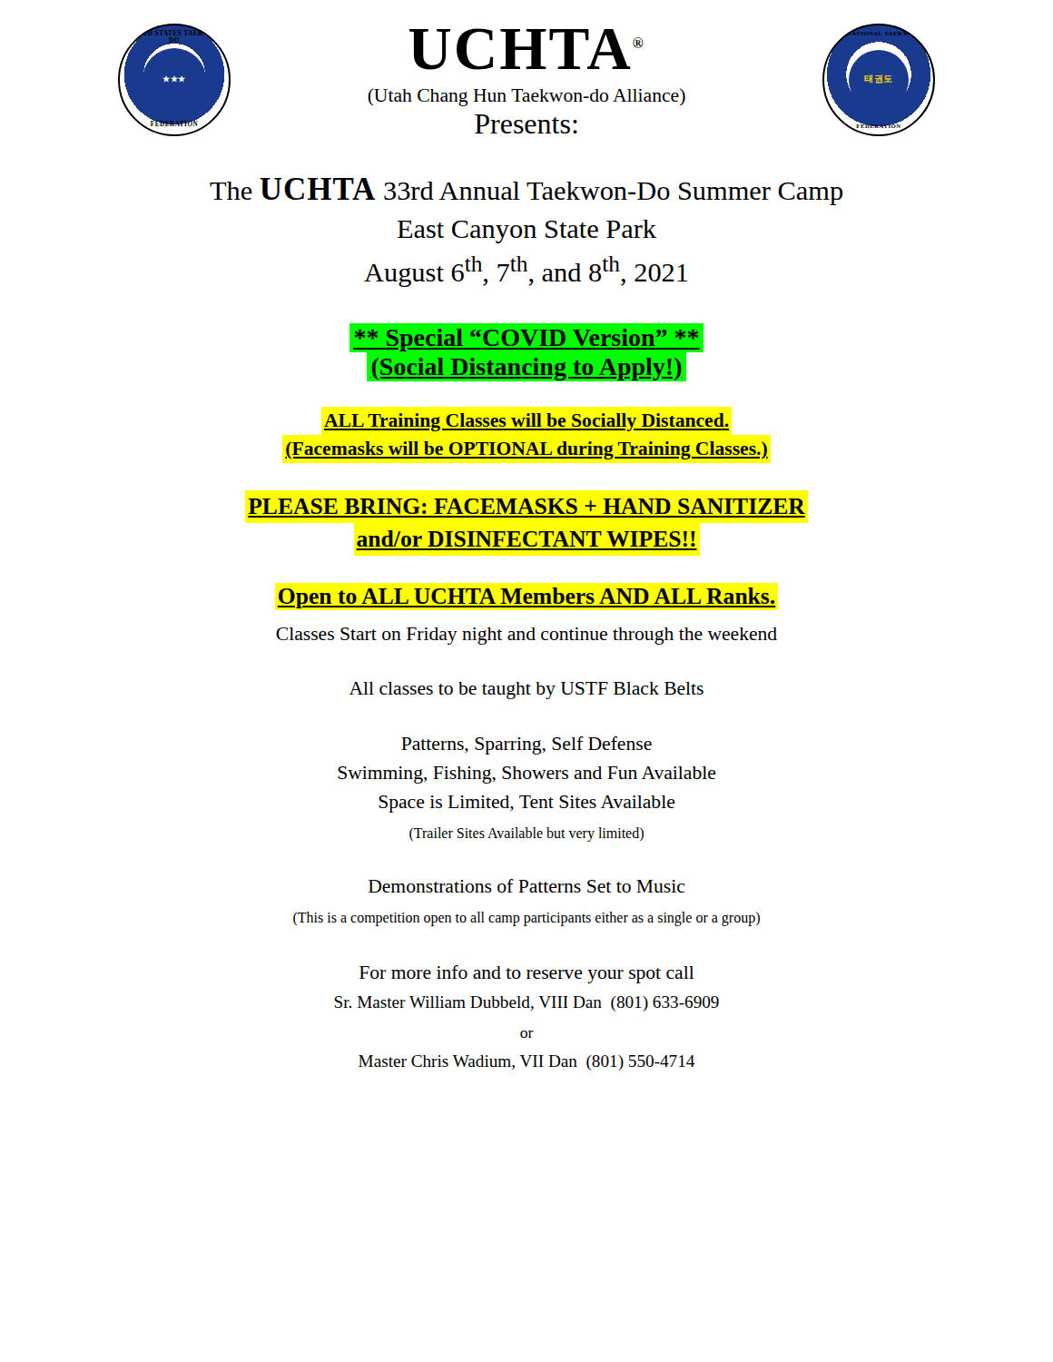UNITED STATES TAEKWON-DO
FEDERATION
★★★
UCHTA®
(Utah Chang Hun Taekwon-do Alliance)
Presents:
INTERNATIONAL TAEKWON-DO
FEDERATION
태권도
The UCHTA 33rd Annual Taekwon-Do Summer Camp
East Canyon State Park
August 6th, 7th, and 8th, 2021
** Special “COVID Version” **
(Social Distancing to Apply!)
ALL Training Classes will be Socially Distanced.
(Facemasks will be OPTIONAL during Training Classes.)
PLEASE BRING: FACEMASKS + HAND SANITIZER
and/or DISINFECTANT WIPES!!
Open to ALL UCHTA Members AND ALL Ranks.
Classes Start on Friday night and continue through the weekend
All classes to be taught by USTF Black Belts
Patterns, Sparring, Self Defense
Swimming, Fishing, Showers and Fun Available
Space is Limited, Tent Sites Available
(Trailer Sites Available but very limited)
Demonstrations of Patterns Set to Music
(This is a competition open to all camp participants either as a single or a group)
For more info and to reserve your spot call
Sr. Master William Dubbeld, VIII Dan (801) 633-6909
or
Master Chris Wadium, VII Dan (801) 550-4714